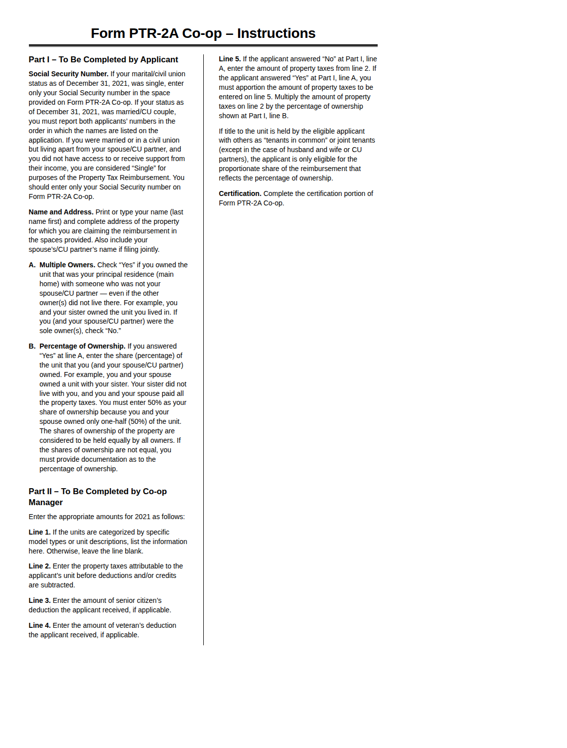Form PTR-2A Co-op – Instructions
Part I – To Be Completed by Applicant
Social Security Number. If your marital/civil union status as of December 31, 2021, was single, enter only your Social Security number in the space provided on Form PTR-2A Co-op. If your status as of December 31, 2021, was married/CU couple, you must report both applicants’ numbers in the order in which the names are listed on the application. If you were married or in a civil union but living apart from your spouse/CU partner, and you did not have access to or receive support from their income, you are considered “Single” for purposes of the Property Tax Reimbursement. You should enter only your Social Security number on Form PTR-2A Co-op.
Name and Address. Print or type your name (last name first) and complete address of the property for which you are claiming the reimbursement in the spaces provided. Also include your spouse’s/CU partner’s name if filing jointly.
Multiple Owners. Check “Yes” if you owned the unit that was your principal residence (main home) with someone who was not your spouse/CU partner — even if the other owner(s) did not live there. For example, you and your sister owned the unit you lived in. If you (and your spouse/CU partner) were the sole owner(s), check “No.”
Percentage of Ownership. If you answered “Yes” at line A, enter the share (percentage) of the unit that you (and your spouse/CU partner) owned. For example, you and your spouse owned a unit with your sister. Your sister did not live with you, and you and your spouse paid all the property taxes. You must enter 50% as your share of ownership because you and your spouse owned only one-half (50%) of the unit. The shares of ownership of the property are considered to be held equally by all owners. If the shares of ownership are not equal, you must provide documentation as to the percentage of ownership.
Part II – To Be Completed by Co-op Manager
Enter the appropriate amounts for 2021 as follows:
Line 1. If the units are categorized by specific model types or unit descriptions, list the information here. Otherwise, leave the line blank.
Line 2. Enter the property taxes attributable to the applicant’s unit before deductions and/or credits are subtracted.
Line 3. Enter the amount of senior citizen’s deduction the applicant received, if applicable.
Line 4. Enter the amount of veteran’s deduction the applicant received, if applicable.
Line 5. If the applicant answered “No” at Part I, line A, enter the amount of property taxes from line 2. If the applicant answered “Yes” at Part I, line A, you must apportion the amount of property taxes to be entered on line 5. Multiply the amount of property taxes on line 2 by the percentage of ownership shown at Part I, line B.
If title to the unit is held by the eligible applicant with others as “tenants in common” or joint tenants (except in the case of husband and wife or CU partners), the applicant is only eligible for the proportionate share of the reimbursement that reflects the percentage of ownership.
Certification. Complete the certification portion of Form PTR-2A Co-op.